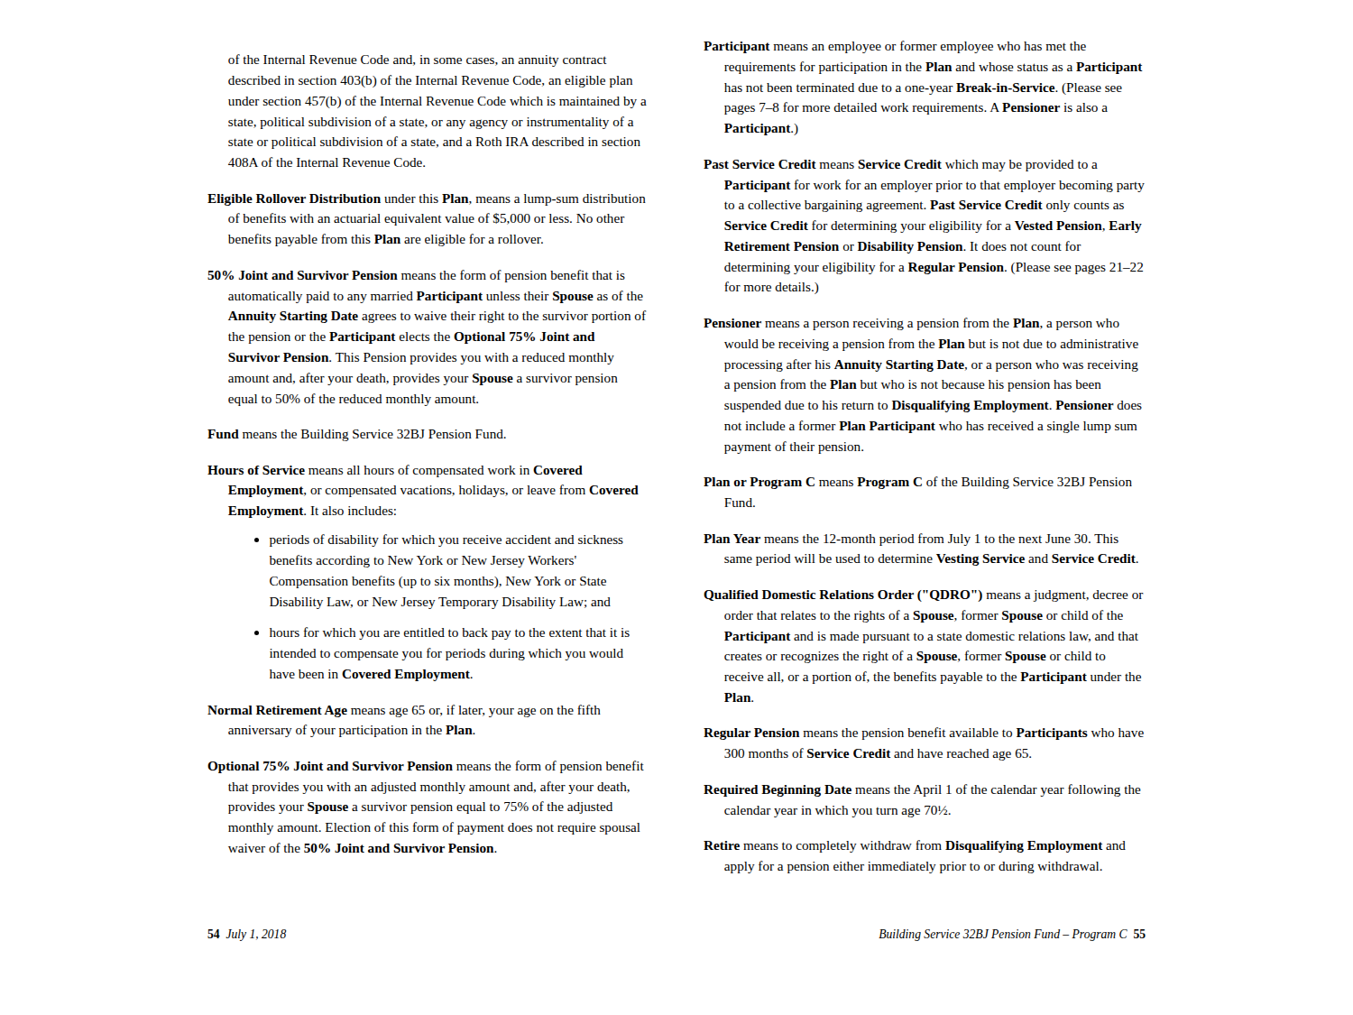of the Internal Revenue Code and, in some cases, an annuity contract described in section 403(b) of the Internal Revenue Code, an eligible plan under section 457(b) of the Internal Revenue Code which is maintained by a state, political subdivision of a state, or any agency or instrumentality of a state or political subdivision of a state, and a Roth IRA described in section 408A of the Internal Revenue Code.
Eligible Rollover Distribution under this Plan, means a lump-sum distribution of benefits with an actuarial equivalent value of $5,000 or less. No other benefits payable from this Plan are eligible for a rollover.
50% Joint and Survivor Pension means the form of pension benefit that is automatically paid to any married Participant unless their Spouse as of the Annuity Starting Date agrees to waive their right to the survivor portion of the pension or the Participant elects the Optional 75% Joint and Survivor Pension. This Pension provides you with a reduced monthly amount and, after your death, provides your Spouse a survivor pension equal to 50% of the reduced monthly amount.
Fund means the Building Service 32BJ Pension Fund.
Hours of Service means all hours of compensated work in Covered Employment, or compensated vacations, holidays, or leave from Covered Employment. It also includes:
periods of disability for which you receive accident and sickness benefits according to New York or New Jersey Workers' Compensation benefits (up to six months), New York or State Disability Law, or New Jersey Temporary Disability Law; and
hours for which you are entitled to back pay to the extent that it is intended to compensate you for periods during which you would have been in Covered Employment.
Normal Retirement Age means age 65 or, if later, your age on the fifth anniversary of your participation in the Plan.
Optional 75% Joint and Survivor Pension means the form of pension benefit that provides you with an adjusted monthly amount and, after your death, provides your Spouse a survivor pension equal to 75% of the adjusted monthly amount. Election of this form of payment does not require spousal waiver of the 50% Joint and Survivor Pension.
Participant means an employee or former employee who has met the requirements for participation in the Plan and whose status as a Participant has not been terminated due to a one-year Break-in-Service. (Please see pages 7–8 for more detailed work requirements. A Pensioner is also a Participant.)
Past Service Credit means Service Credit which may be provided to a Participant for work for an employer prior to that employer becoming party to a collective bargaining agreement. Past Service Credit only counts as Service Credit for determining your eligibility for a Vested Pension, Early Retirement Pension or Disability Pension. It does not count for determining your eligibility for a Regular Pension. (Please see pages 21–22 for more details.)
Pensioner means a person receiving a pension from the Plan, a person who would be receiving a pension from the Plan but is not due to administrative processing after his Annuity Starting Date, or a person who was receiving a pension from the Plan but who is not because his pension has been suspended due to his return to Disqualifying Employment. Pensioner does not include a former Plan Participant who has received a single lump sum payment of their pension.
Plan or Program C means Program C of the Building Service 32BJ Pension Fund.
Plan Year means the 12-month period from July 1 to the next June 30. This same period will be used to determine Vesting Service and Service Credit.
Qualified Domestic Relations Order ("QDRO") means a judgment, decree or order that relates to the rights of a Spouse, former Spouse or child of the Participant and is made pursuant to a state domestic relations law, and that creates or recognizes the right of a Spouse, former Spouse or child to receive all, or a portion of, the benefits payable to the Participant under the Plan.
Regular Pension means the pension benefit available to Participants who have 300 months of Service Credit and have reached age 65.
Required Beginning Date means the April 1 of the calendar year following the calendar year in which you turn age 70½.
Retire means to completely withdraw from Disqualifying Employment and apply for a pension either immediately prior to or during withdrawal.
54 July 1, 2018
Building Service 32BJ Pension Fund – Program C 55